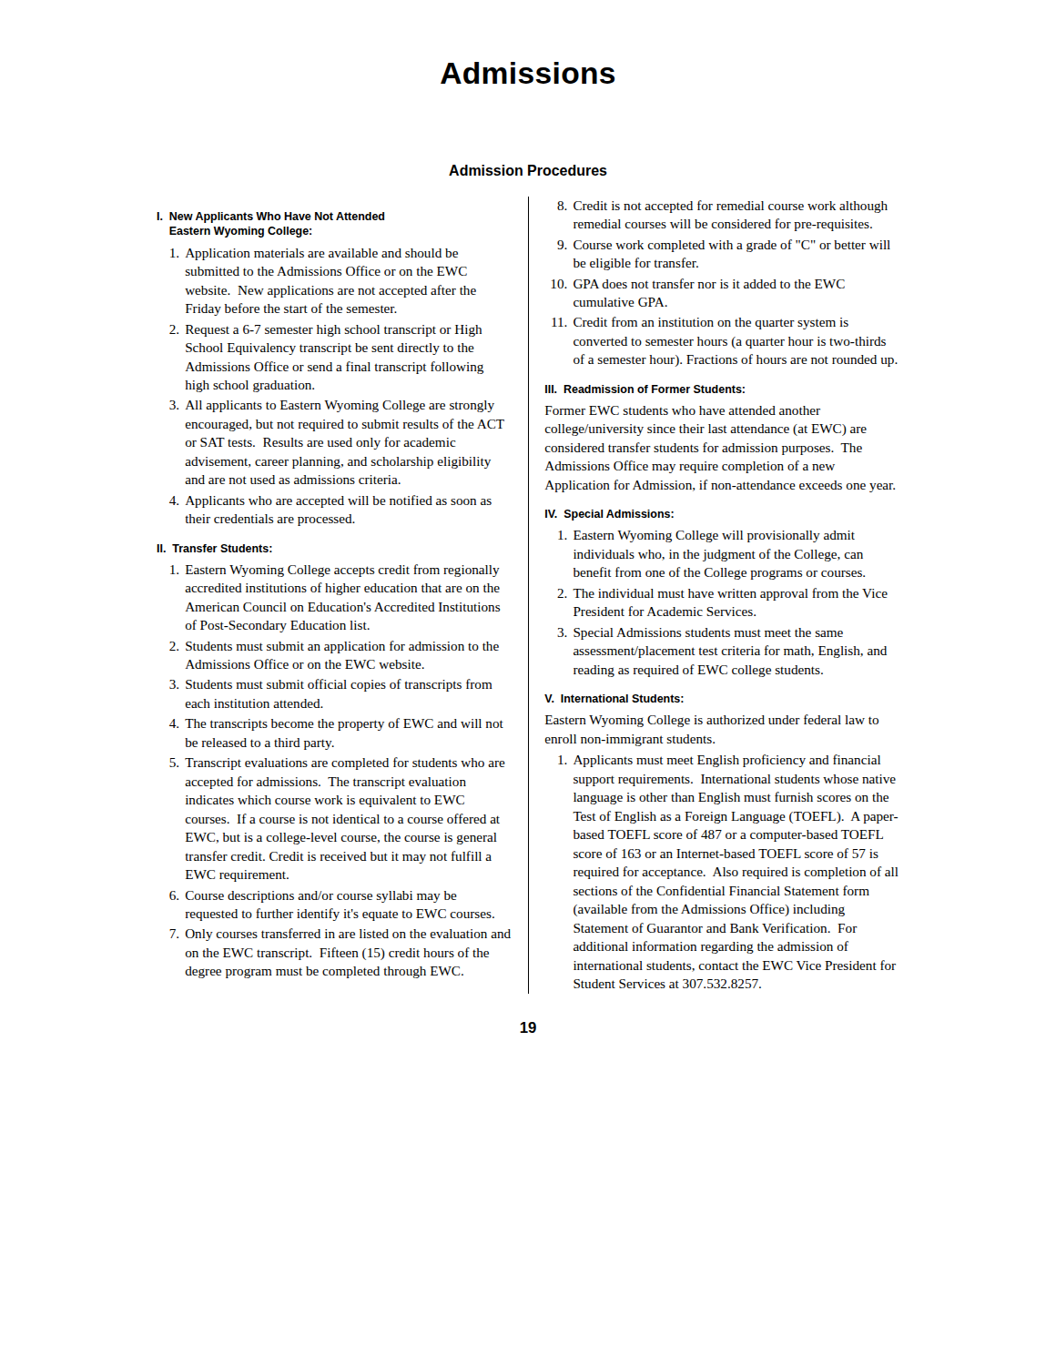Admissions
Admission Procedures
I. New Applicants Who Have Not Attended
Eastern Wyoming College:
Application materials are available and should be submitted to the Admissions Office or on the EWC website. New applications are not accepted after the Friday before the start of the semester.
Request a 6-7 semester high school transcript or High School Equivalency transcript be sent directly to the Admissions Office or send a final transcript following high school graduation.
All applicants to Eastern Wyoming College are strongly encouraged, but not required to submit results of the ACT or SAT tests. Results are used only for academic advisement, career planning, and scholarship eligibility and are not used as admissions criteria.
Applicants who are accepted will be notified as soon as their credentials are processed.
II. Transfer Students:
Eastern Wyoming College accepts credit from regionally accredited institutions of higher education that are on the American Council on Education's Accredited Institutions of Post-Secondary Education list.
Students must submit an application for admission to the Admissions Office or on the EWC website.
Students must submit official copies of transcripts from each institution attended.
The transcripts become the property of EWC and will not be released to a third party.
Transcript evaluations are completed for students who are accepted for admissions. The transcript evaluation indicates which course work is equivalent to EWC courses. If a course is not identical to a course offered at EWC, but is a college-level course, the course is general transfer credit. Credit is received but it may not fulfill a EWC requirement.
Course descriptions and/or course syllabi may be requested to further identify it's equate to EWC courses.
Only courses transferred in are listed on the evaluation and on the EWC transcript. Fifteen (15) credit hours of the degree program must be completed through EWC.
Credit is not accepted for remedial course work although remedial courses will be considered for pre-requisites.
Course work completed with a grade of "C" or better will be eligible for transfer.
GPA does not transfer nor is it added to the EWC cumulative GPA.
Credit from an institution on the quarter system is converted to semester hours (a quarter hour is two-thirds of a semester hour). Fractions of hours are not rounded up.
III. Readmission of Former Students:
Former EWC students who have attended another college/university since their last attendance (at EWC) are considered transfer students for admission purposes. The Admissions Office may require completion of a new Application for Admission, if non-attendance exceeds one year.
IV. Special Admissions:
Eastern Wyoming College will provisionally admit individuals who, in the judgment of the College, can benefit from one of the College programs or courses.
The individual must have written approval from the Vice President for Academic Services.
Special Admissions students must meet the same assessment/placement test criteria for math, English, and reading as required of EWC college students.
V. International Students:
Eastern Wyoming College is authorized under federal law to enroll non-immigrant students.
Applicants must meet English proficiency and financial support requirements. International students whose native language is other than English must furnish scores on the Test of English as a Foreign Language (TOEFL). A paper-based TOEFL score of 487 or a computer-based TOEFL score of 163 or an Internet-based TOEFL score of 57 is required for acceptance. Also required is completion of all sections of the Confidential Financial Statement form (available from the Admissions Office) including Statement of Guarantor and Bank Verification. For additional information regarding the admission of international students, contact the EWC Vice President for Student Services at 307.532.8257.
19